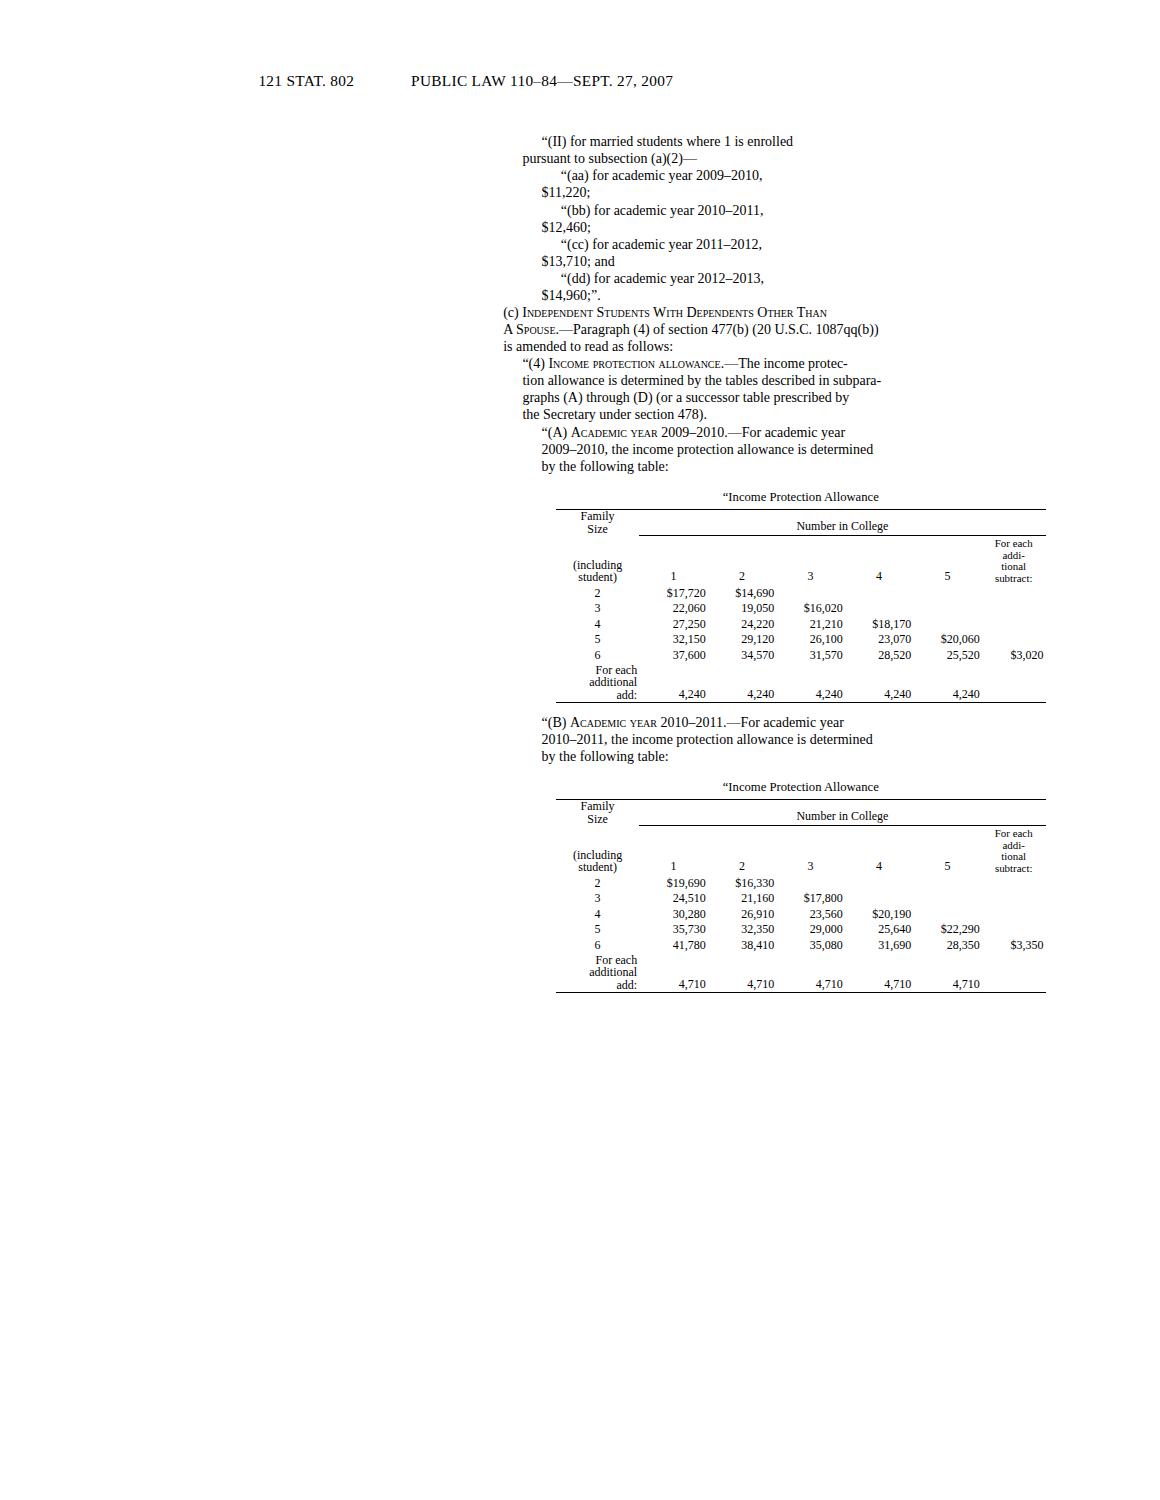121 STAT. 802 PUBLIC LAW 110–84—SEPT. 27, 2007
“(II) for married students where 1 is enrolled
pursuant to subsection (a)(2)—
“(aa) for academic year 2009–2010,
$11,220;
“(bb) for academic year 2010–2011,
$12,460;
“(cc) for academic year 2011–2012,
$13,710; and
“(dd) for academic year 2012–2013,
$14,960;”.
(c) Independent Students With Dependents Other Than
A Spouse.—Paragraph (4) of section 477(b) (20 U.S.C. 1087qq(b))
is amended to read as follows:
“(4) Income protection allowance.—The income protec-
tion allowance is determined by the tables described in subpara-
graphs (A) through (D) (or a successor table prescribed by
the Secretary under section 478).
“(A) Academic year 2009–2010.—For academic year
2009–2010, the income protection allowance is determined
by the following table:
“Income Protection Allowance
| Family Size | Number in College |
| (including student) | 1 | 2 | 3 | 4 | 5 | For each addi- tional subtract: |
| 2 | $17,720 | $14,690 | | | | |
| 3 | 22,060 | 19,050 | $16,020 | | | |
| 4 | 27,250 | 24,220 | 21,210 | $18,170 | | |
| 5 | 32,150 | 29,120 | 26,100 | 23,070 | $20,060 | |
| 6 | 37,600 | 34,570 | 31,570 | 28,520 | 25,520 | $3,020 |
| For each additional add: | 4,240 | 4,240 | 4,240 | 4,240 | 4,240 | |
“(B) Academic year 2010–2011.—For academic year
2010–2011, the income protection allowance is determined
by the following table:
“Income Protection Allowance
| Family Size | Number in College |
| (including student) | 1 | 2 | 3 | 4 | 5 | For each addi- tional subtract: |
| 2 | $19,690 | $16,330 | | | | |
| 3 | 24,510 | 21,160 | $17,800 | | | |
| 4 | 30,280 | 26,910 | 23,560 | $20,190 | | |
| 5 | 35,730 | 32,350 | 29,000 | 25,640 | $22,290 | |
| 6 | 41,780 | 38,410 | 35,080 | 31,690 | 28,350 | $3,350 |
| For each additional add: | 4,710 | 4,710 | 4,710 | 4,710 | 4,710 | |